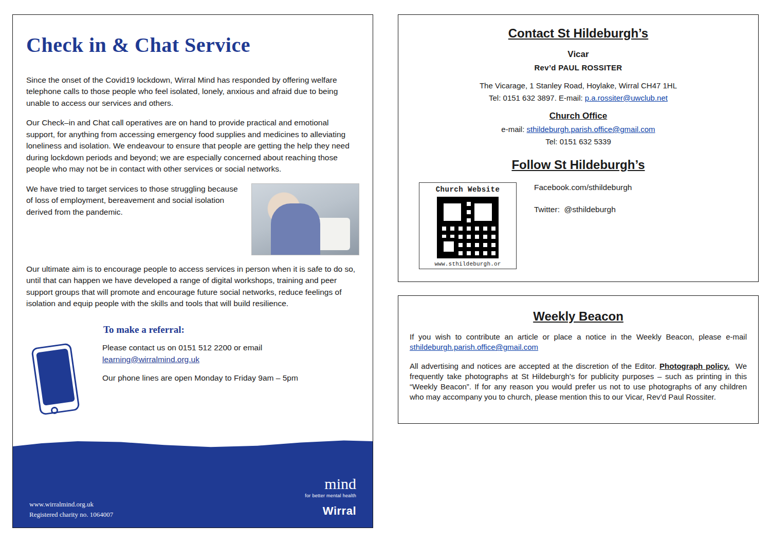Check in & Chat Service
Since the onset of the Covid19 lockdown, Wirral Mind has responded by offering welfare telephone calls to those people who feel isolated, lonely, anxious and afraid due to being unable to access our services and others.
Our Check–in and Chat call operatives are on hand to provide practical and emotional support, for anything from accessing emergency food supplies and medicines to alleviating loneliness and isolation. We endeavour to ensure that people are getting the help they need during lockdown periods and beyond; we are especially concerned about reaching those people who may not be in contact with other services or social networks.
We have tried to target services to those struggling because of loss of employment, bereavement and social isolation derived from the pandemic.
Our ultimate aim is to encourage people to access services in person when it is safe to do so, until that can happen we have developed a range of digital workshops, training and peer support groups that will promote and encourage future social networks, reduce feelings of isolation and equip people with the skills and tools that will build resilience.
To make a referral:
Please contact us on 0151 512 2200 or email
learning@wirralmind.org.uk
Our phone lines are open Monday to Friday 9am – 5pm
www.wirralmind.org.uk
Registered charity no. 1064007
mind
for better mental health
Wirral
Contact St Hildeburgh’s
Vicar
Rev’d PAUL ROSSITER
The Vicarage, 1 Stanley Road, Hoylake, Wirral CH47 1HL
Tel: 0151 632 3897. E-mail: p.a.rossiter@uwclub.net
Church Office
e-mail: sthildeburgh.parish.office@gmail.com
Tel: 0151 632 5339
Follow St Hildeburgh’s
Church Website
www.sthildeburgh.or
Facebook.com/sthildeburgh
Twitter: @sthildeburgh
Weekly Beacon
If you wish to contribute an article or place a notice in the Weekly Beacon, please e-mail sthildeburgh.parish.office@gmail.com
All advertising and notices are accepted at the discretion of the Editor. Photograph policy. We frequently take photographs at St Hildeburgh’s for publicity purposes – such as printing in this “Weekly Beacon”. If for any reason you would prefer us not to use photographs of any children who may accompany you to church, please mention this to our Vicar, Rev’d Paul Rossiter.